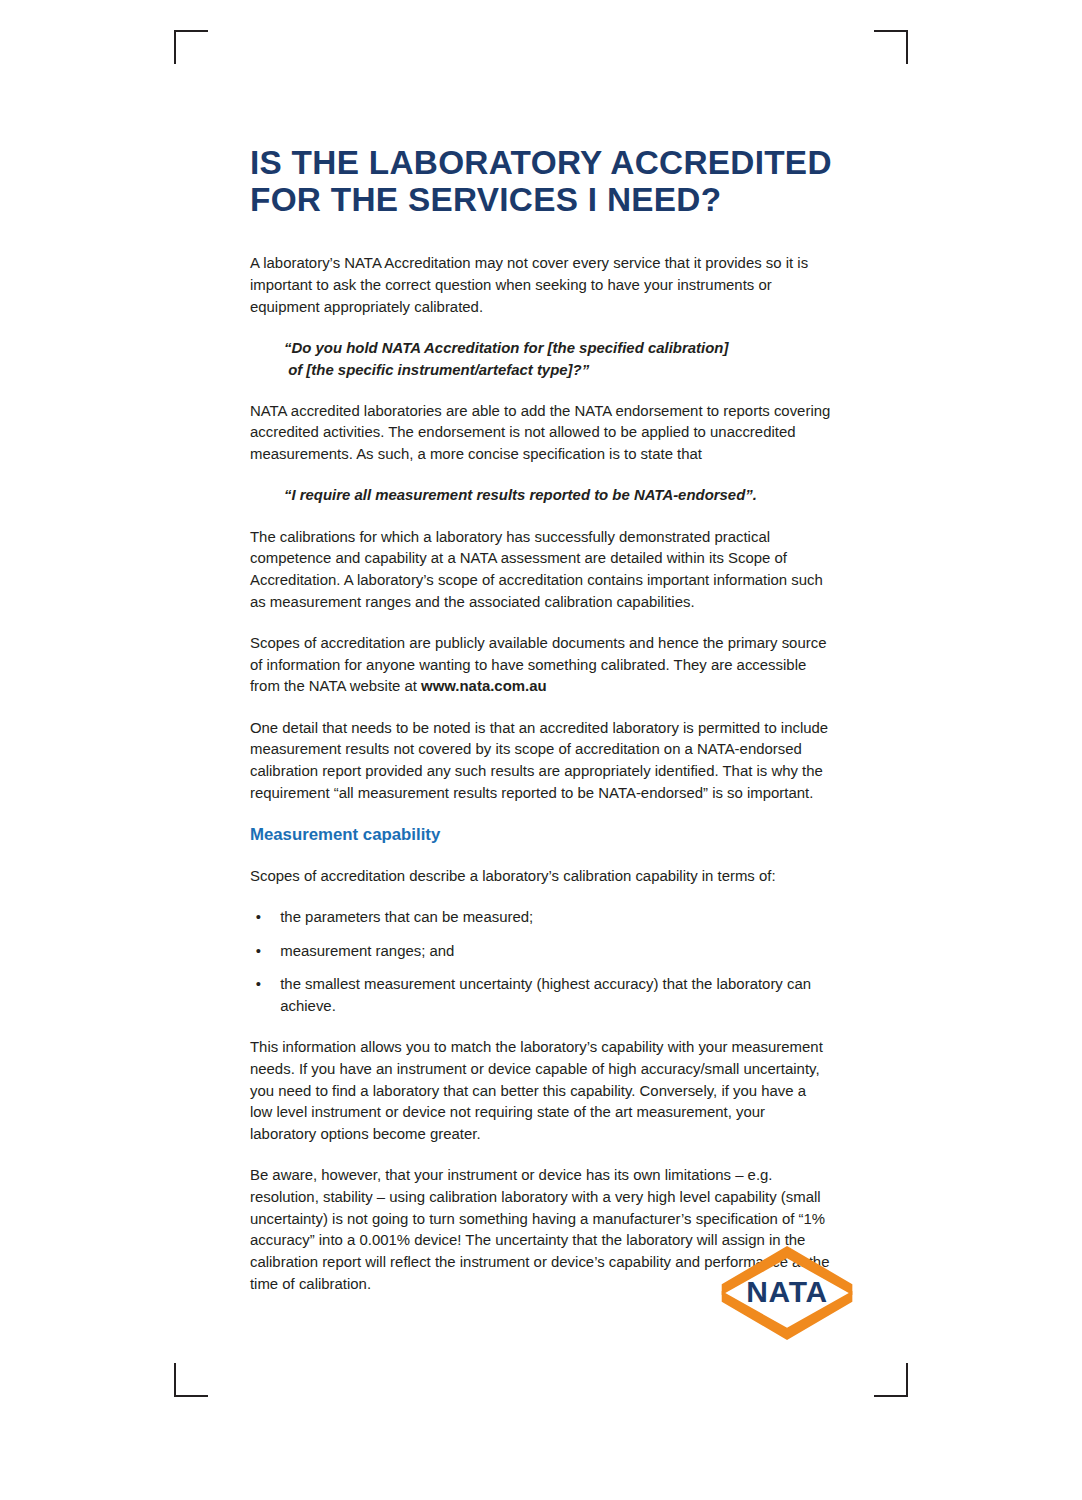Is the laboratory accredited
for the services I need?
A laboratory’s NATA Accreditation may not cover every service that it provides so it is important to ask the correct question when seeking to have your instruments or equipment appropriately calibrated.
“Do you hold NATA Accreditation for [the specified calibration]
of [the specific instrument/artefact type]?”
NATA accredited laboratories are able to add the NATA endorsement to reports covering accredited activities. The endorsement is not allowed to be applied to unaccredited measurements. As such, a more concise specification is to state that
“I require all measurement results reported to be NATA-endorsed”.
The calibrations for which a laboratory has successfully demonstrated practical competence and capability at a NATA assessment are detailed within its Scope of Accreditation. A laboratory’s scope of accreditation contains important information such as measurement ranges and the associated calibration capabilities.
Scopes of accreditation are publicly available documents and hence the primary source of information for anyone wanting to have something calibrated. They are accessible from the NATA website at www.nata.com.au
One detail that needs to be noted is that an accredited laboratory is permitted to include measurement results not covered by its scope of accreditation on a NATA-endorsed calibration report provided any such results are appropriately identified. That is why the requirement “all measurement results reported to be NATA-endorsed” is so important.
Measurement capability
Scopes of accreditation describe a laboratory’s calibration capability in terms of:
the parameters that can be measured;
measurement ranges; and
the smallest measurement uncertainty (highest accuracy) that the laboratory can achieve.
This information allows you to match the laboratory’s capability with your measurement needs. If you have an instrument or device capable of high accuracy/small uncertainty, you need to find a laboratory that can better this capability. Conversely, if you have a low level instrument or device not requiring state of the art measurement, your laboratory options become greater.
Be aware, however, that your instrument or device has its own limitations – e.g. resolution, stability – using calibration laboratory with a very high level capability (small uncertainty) is not going to turn something having a manufacturer’s specification of “1% accuracy” into a 0.001% device! The uncertainty that the laboratory will assign in the calibration report will reflect the instrument or device’s capability and performance at the time of calibration.
NATA NATA